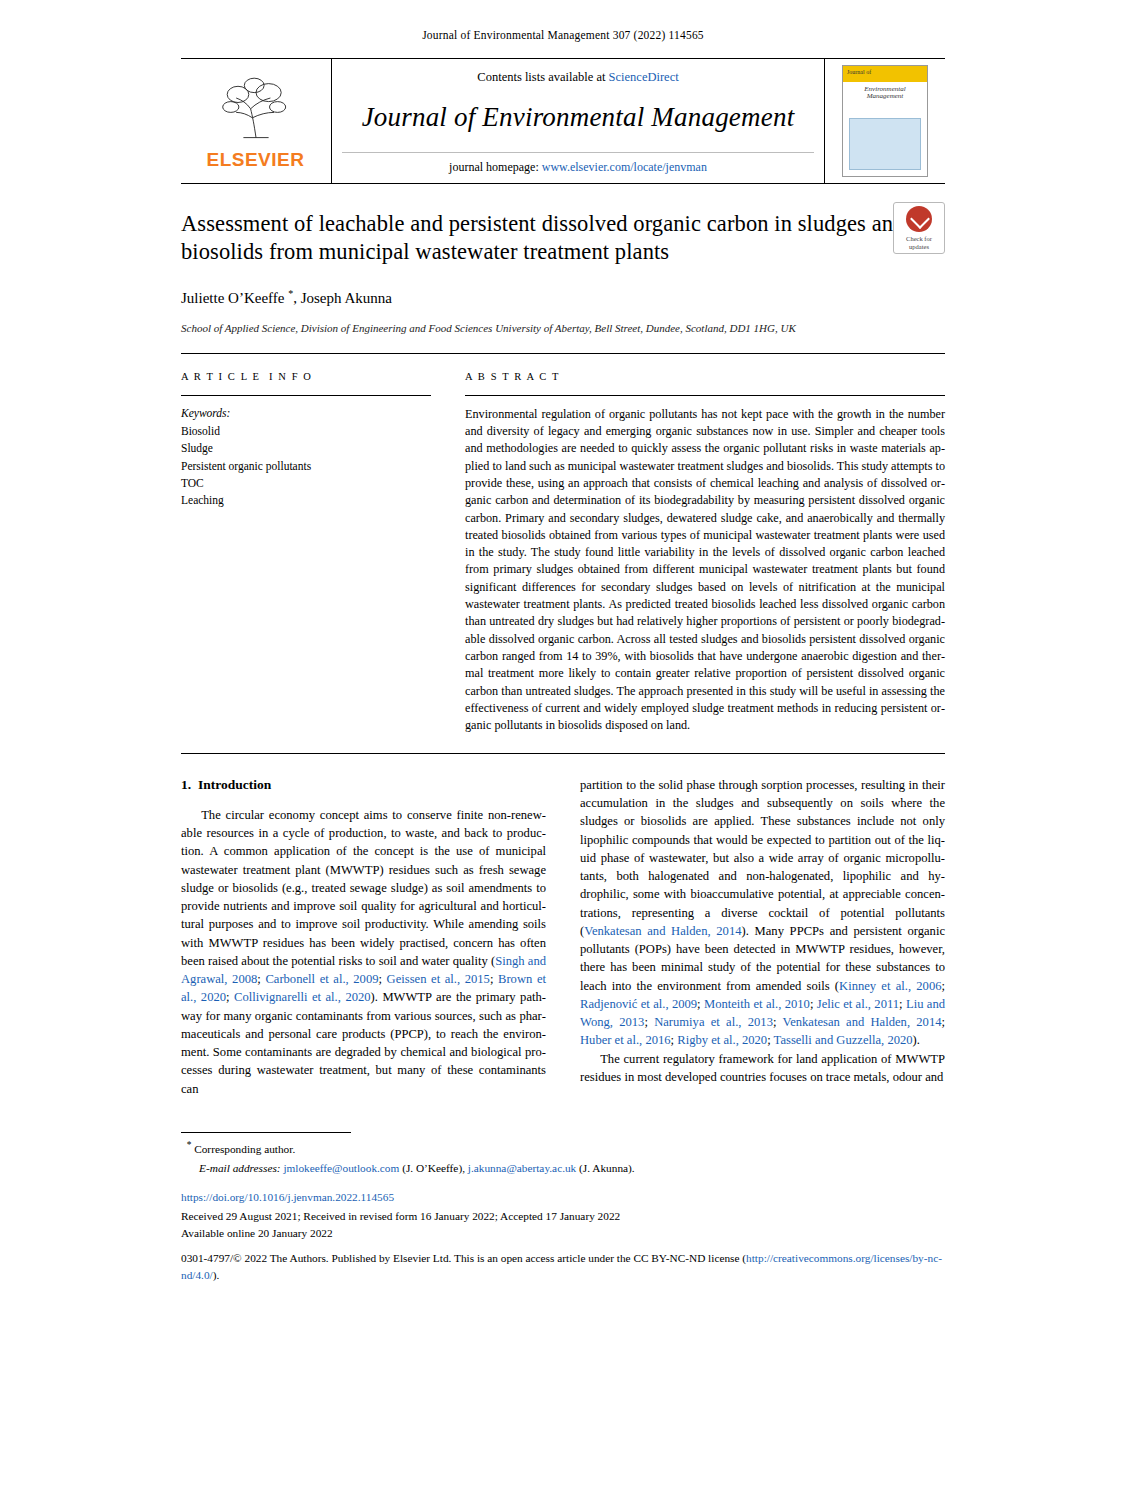Journal of Environmental Management 307 (2022) 114565
ELSEVIER
Contents lists available at ScienceDirect
Journal of Environmental Management
journal homepage: www.elsevier.com/locate/jenvman
Journal of
Environmental
Management
Check for
updates
Assessment of leachable and persistent dissolved organic carbon in sludges and biosolids from municipal wastewater treatment plants
Juliette OʼKeeffe *, Joseph Akunna
School of Applied Science, Division of Engineering and Food Sciences University of Abertay, Bell Street, Dundee, Scotland, DD1 1HG, UK
A R T I C L E I N F O
Keywords:
Biosolid
Sludge
Persistent organic pollutants
TOC
Leaching
A B S T R A C T
Environmental regulation of organic pollutants has not kept pace with the growth in the number and diversity of legacy and emerging organic substances now in use. Simpler and cheaper tools and methodologies are needed to quickly assess the organic pollutant risks in waste materials applied to land such as municipal wastewater treatment sludges and biosolids. This study attempts to provide these, using an approach that consists of chemical leaching and analysis of dissolved organic carbon and determination of its biodegradability by measuring persistent dissolved organic carbon. Primary and secondary sludges, dewatered sludge cake, and anaerobically and thermally treated biosolids obtained from various types of municipal wastewater treatment plants were used in the study. The study found little variability in the levels of dissolved organic carbon leached from primary sludges obtained from different municipal wastewater treatment plants but found significant differences for secondary sludges based on levels of nitrification at the municipal wastewater treatment plants. As predicted treated biosolids leached less dissolved organic carbon than untreated dry sludges but had relatively higher proportions of persistent or poorly biodegradable dissolved organic carbon. Across all tested sludges and biosolids persistent dissolved organic carbon ranged from 14 to 39%, with biosolids that have undergone anaerobic digestion and thermal treatment more likely to contain greater relative proportion of persistent dissolved organic carbon than untreated sludges. The approach presented in this study will be useful in assessing the effectiveness of current and widely employed sludge treatment methods in reducing persistent organic pollutants in biosolids disposed on land.
1. Introduction
The circular economy concept aims to conserve finite non-renewable resources in a cycle of production, to waste, and back to production. A common application of the concept is the use of municipal wastewater treatment plant (MWWTP) residues such as fresh sewage sludge or biosolids (e.g., treated sewage sludge) as soil amendments to provide nutrients and improve soil quality for agricultural and horticultural purposes and to improve soil productivity. While amending soils with MWWTP residues has been widely practised, concern has often been raised about the potential risks to soil and water quality (Singh and Agrawal, 2008; Carbonell et al., 2009; Geissen et al., 2015; Brown et al., 2020; Collivignarelli et al., 2020). MWWTP are the primary pathway for many organic contaminants from various sources, such as pharmaceuticals and personal care products (PPCP), to reach the environment. Some contaminants are degraded by chemical and biological processes during wastewater treatment, but many of these contaminants can
partition to the solid phase through sorption processes, resulting in their accumulation in the sludges and subsequently on soils where the sludges or biosolids are applied. These substances include not only lipophilic compounds that would be expected to partition out of the liquid phase of wastewater, but also a wide array of organic micropollutants, both halogenated and non-halogenated, lipophilic and hydrophilic, some with bioaccumulative potential, at appreciable concentrations, representing a diverse cocktail of potential pollutants (Venkatesan and Halden, 2014). Many PPCPs and persistent organic pollutants (POPs) have been detected in MWWTP residues, however, there has been minimal study of the potential for these substances to leach into the environment from amended soils (Kinney et al., 2006; Radjenović et al., 2009; Monteith et al., 2010; Jelic et al., 2011; Liu and Wong, 2013; Narumiya et al., 2013; Venkatesan and Halden, 2014; Huber et al., 2016; Rigby et al., 2020; Tasselli and Guzzella, 2020).
The current regulatory framework for land application of MWWTP residues in most developed countries focuses on trace metals, odour and
* Corresponding author.
E-mail addresses: jmlokeeffe@outlook.com (J. OʼKeeffe), j.akunna@abertay.ac.uk (J. Akunna).
https://doi.org/10.1016/j.jenvman.2022.114565
Received 29 August 2021; Received in revised form 16 January 2022; Accepted 17 January 2022
Available online 20 January 2022
0301-4797/© 2022 The Authors. Published by Elsevier Ltd. This is an open access article under the CC BY-NC-ND license (http://creativecommons.org/licenses/by-nc-nd/4.0/).